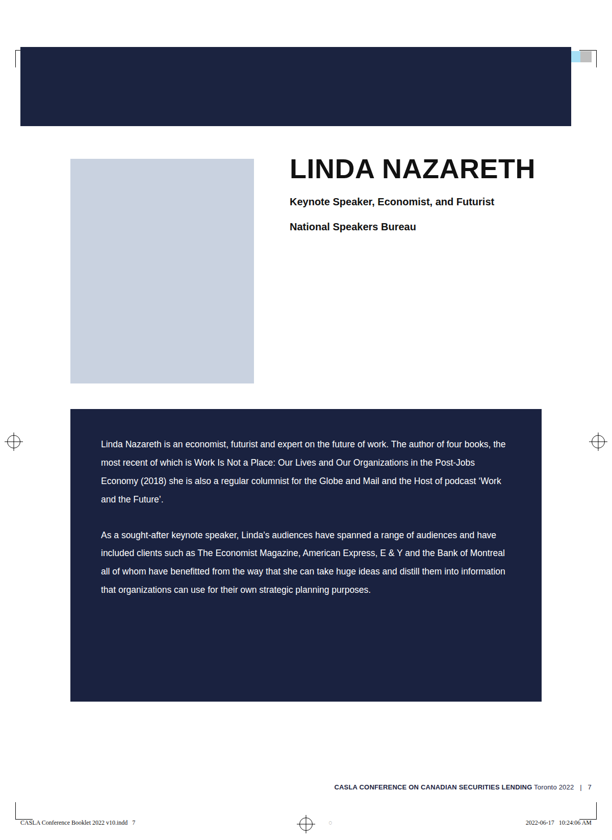LINDA NAZARETH
Keynote Speaker, Economist, and Futurist
National Speakers Bureau
Linda Nazareth is an economist, futurist and expert on the future of work. The author of four books, the most recent of which is Work Is Not a Place: Our Lives and Our Organizations in the Post-Jobs Economy (2018) she is also a regular columnist for the Globe and Mail and the Host of podcast ‘Work and the Future’.
As a sought-after keynote speaker, Linda’s audiences have spanned a range of audiences and have included clients such as The Economist Magazine, American Express, E & Y and the Bank of Montreal all of whom have benefitted from the way that she can take huge ideas and distill them into information that organizations can use for their own strategic planning purposes.
CASLA CONFERENCE ON CANADIAN SECURITIES LENDING Toronto 2022 | 7
CASLA Conference Booklet 2022 v10.indd 7
◌
2022-06-17 10:24:06 AM